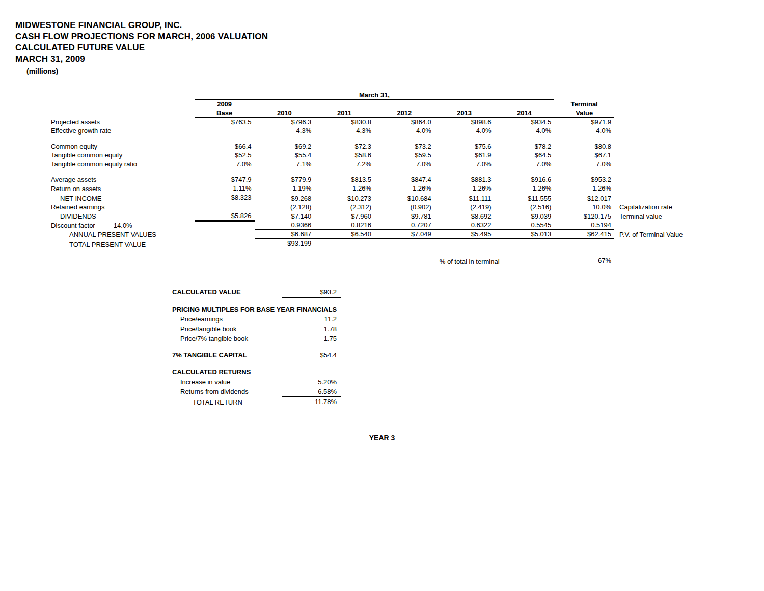MIDWESTONE FINANCIAL GROUP, INC.
CASH FLOW PROJECTIONS FOR MARCH, 2006 VALUATION
CALCULATED FUTURE VALUE
MARCH 31, 2009
(millions)
| | March 31, | | |
| | 2009 | | | | | | Terminal | |
| | Base | 2010 | 2011 | 2012 | 2013 | 2014 | Value | |
| Projected assets | $763.5 | $796.3 | $830.8 | $864.0 | $898.6 | $934.5 | $971.9 | |
| Effective growth rate | | 4.3% | 4.3% | 4.0% | 4.0% | 4.0% | 4.0% | |
| Common equity | $66.4 | $69.2 | $72.3 | $73.2 | $75.6 | $78.2 | $80.8 | |
| Tangible common equity | $52.5 | $55.4 | $58.6 | $59.5 | $61.9 | $64.5 | $67.1 | |
| Tangible common equity ratio | 7.0% | 7.1% | 7.2% | 7.0% | 7.0% | 7.0% | 7.0% | |
| Average assets | $747.9 | $779.9 | $813.5 | $847.4 | $881.3 | $916.6 | $953.2 | |
| Return on assets | 1.11% | 1.19% | 1.26% | 1.26% | 1.26% | 1.26% | 1.26% | |
| NET INCOME | $8.323 | $9.268 | $10.273 | $10.684 | $11.111 | $11.555 | $12.017 | |
| Retained earnings | | (2.128) | (2.312) | (0.902) | (2.419) | (2.516) | 10.0% | Capitalization rate |
| DIVIDENDS | $5.826 | $7.140 | $7.960 | $9.781 | $8.692 | $9.039 | $120.175 | Terminal value |
| Discount factor 14.0% | | 0.9366 | 0.8216 | 0.7207 | 0.6322 | 0.5545 | 0.5194 | |
| ANNUAL PRESENT VALUES | | $6.687 | $6.540 | $7.049 | $5.495 | $5.013 | $62.415 | P.V. of Terminal Value |
| TOTAL PRESENT VALUE | | $93.199 | | | | | | |
| | | | | | % of total in terminal | 67% | |
| CALCULATED VALUE | $93.2 |
| PRICING MULTIPLES FOR BASE YEAR FINANCIALS |
| Price/earnings | 11.2 |
| Price/tangible book | 1.78 |
| Price/7% tangible book | 1.75 |
| 7% TANGIBLE CAPITAL | $54.4 |
| CALCULATED RETURNS |
| Increase in value | 5.20% |
| Returns from dividends | 6.58% |
| TOTAL RETURN | 11.78% |
YEAR 3